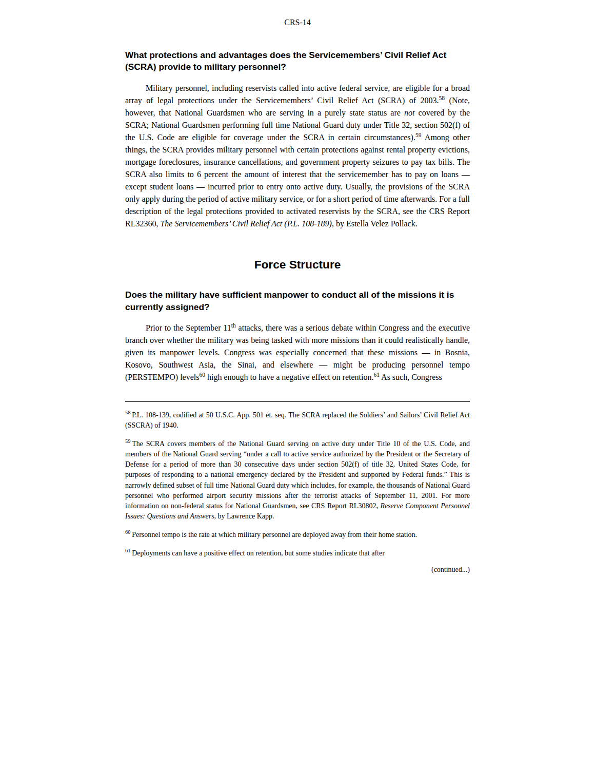CRS-14
What protections and advantages does the Servicemembers’ Civil Relief Act (SCRA) provide to military personnel?
Military personnel, including reservists called into active federal service, are eligible for a broad array of legal protections under the Servicemembers’ Civil Relief Act (SCRA) of 2003.58 (Note, however, that National Guardsmen who are serving in a purely state status are not covered by the SCRA; National Guardsmen performing full time National Guard duty under Title 32, section 502(f) of the U.S. Code are eligible for coverage under the SCRA in certain circumstances).59 Among other things, the SCRA provides military personnel with certain protections against rental property evictions, mortgage foreclosures, insurance cancellations, and government property seizures to pay tax bills. The SCRA also limits to 6 percent the amount of interest that the servicemember has to pay on loans — except student loans — incurred prior to entry onto active duty. Usually, the provisions of the SCRA only apply during the period of active military service, or for a short period of time afterwards. For a full description of the legal protections provided to activated reservists by the SCRA, see the CRS Report RL32360, The Servicemembers’ Civil Relief Act (P.L. 108-189), by Estella Velez Pollack.
Force Structure
Does the military have sufficient manpower to conduct all of the missions it is currently assigned?
Prior to the September 11th attacks, there was a serious debate within Congress and the executive branch over whether the military was being tasked with more missions than it could realistically handle, given its manpower levels. Congress was especially concerned that these missions — in Bosnia, Kosovo, Southwest Asia, the Sinai, and elsewhere — might be producing personnel tempo (PERSTEMPO) levels60 high enough to have a negative effect on retention.61 As such, Congress
58 P.L. 108-139, codified at 50 U.S.C. App. 501 et. seq. The SCRA replaced the Soldiers’ and Sailors’ Civil Relief Act (SSCRA) of 1940.
59 The SCRA covers members of the National Guard serving on active duty under Title 10 of the U.S. Code, and members of the National Guard serving “under a call to active service authorized by the President or the Secretary of Defense for a period of more than 30 consecutive days under section 502(f) of title 32, United States Code, for purposes of responding to a national emergency declared by the President and supported by Federal funds.” This is narrowly defined subset of full time National Guard duty which includes, for example, the thousands of National Guard personnel who performed airport security missions after the terrorist attacks of September 11, 2001. For more information on non-federal status for National Guardsmen, see CRS Report RL30802, Reserve Component Personnel Issues: Questions and Answers, by Lawrence Kapp.
60 Personnel tempo is the rate at which military personnel are deployed away from their home station.
61 Deployments can have a positive effect on retention, but some studies indicate that after
(continued...)